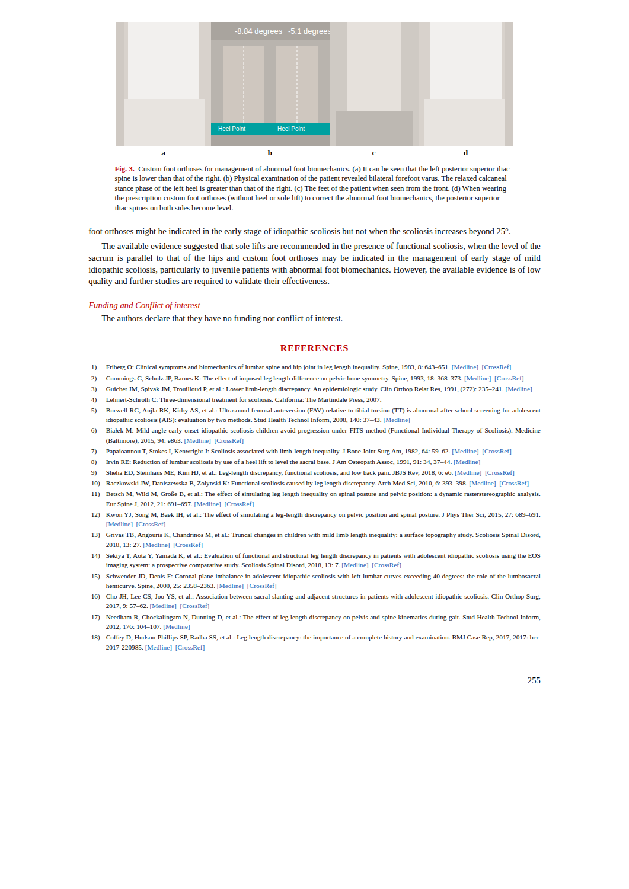a
b
c
d
Fig. 3. Custom foot orthoses for management of abnormal foot biomechanics. (a) It can be seen that the left posterior superior iliac spine is lower than that of the right. (b) Physical examination of the patient revealed bilateral forefoot varus. The relaxed calcaneal stance phase of the left heel is greater than that of the right. (c) The feet of the patient when seen from the front. (d) When wearing the prescription custom foot orthoses (without heel or sole lift) to correct the abnormal foot biomechanics, the posterior superior iliac spines on both sides become level.
foot orthoses might be indicated in the early stage of idiopathic scoliosis but not when the scoliosis increases beyond 25°.
The available evidence suggested that sole lifts are recommended in the presence of functional scoliosis, when the level of the sacrum is parallel to that of the hips and custom foot orthoses may be indicated in the management of early stage of mild idiopathic scoliosis, particularly to juvenile patients with abnormal foot biomechanics. However, the available evidence is of low quality and further studies are required to validate their effectiveness.
Funding and Conflict of interest
The authors declare that they have no funding nor conflict of interest.
REFERENCES
Friberg O: Clinical symptoms and biomechanics of lumbar spine and hip joint in leg length inequality. Spine, 1983, 8: 643–651. [Medline] [CrossRef]
Cummings G, Scholz JP, Barnes K: The effect of imposed leg length difference on pelvic bone symmetry. Spine, 1993, 18: 368–373. [Medline] [CrossRef]
Guichet JM, Spivak JM, Trouilloud P, et al.: Lower limb-length discrepancy. An epidemiologic study. Clin Orthop Relat Res, 1991, (272): 235–241. [Medline]
Lehnert-Schroth C: Three-dimensional treatment for scoliosis. California: The Martindale Press, 2007.
Burwell RG, Aujla RK, Kirby AS, et al.: Ultrasound femoral anteversion (FAV) relative to tibial torsion (TT) is abnormal after school screening for adolescent idiopathic scoliosis (AIS): evaluation by two methods. Stud Health Technol Inform, 2008, 140: 37–43. [Medline]
Białek M: Mild angle early onset idiopathic scoliosis children avoid progression under FITS method (Functional Individual Therapy of Scoliosis). Medicine (Baltimore), 2015, 94: e863. [Medline] [CrossRef]
Papaioannou T, Stokes I, Kenwright J: Scoliosis associated with limb-length inequality. J Bone Joint Surg Am, 1982, 64: 59–62. [Medline] [CrossRef]
Irvin RE: Reduction of lumbar scoliosis by use of a heel lift to level the sacral base. J Am Osteopath Assoc, 1991, 91: 34, 37–44. [Medline]
Sheha ED, Steinhaus ME, Kim HJ, et al.: Leg-length discrepancy, functional scoliosis, and low back pain. JBJS Rev, 2018, 6: e6. [Medline] [CrossRef]
Raczkowski JW, Daniszewska B, Zolynski K: Functional scoliosis caused by leg length discrepancy. Arch Med Sci, 2010, 6: 393–398. [Medline] [CrossRef]
Betsch M, Wild M, Große B, et al.: The effect of simulating leg length inequality on spinal posture and pelvic position: a dynamic rasterstereographic analysis. Eur Spine J, 2012, 21: 691–697. [Medline] [CrossRef]
Kwon YJ, Song M, Baek IH, et al.: The effect of simulating a leg-length discrepancy on pelvic position and spinal posture. J Phys Ther Sci, 2015, 27: 689–691. [Medline] [CrossRef]
Grivas TB, Angouris K, Chandrinos M, et al.: Truncal changes in children with mild limb length inequality: a surface topography study. Scoliosis Spinal Disord, 2018, 13: 27. [Medline] [CrossRef]
Sekiya T, Aota Y, Yamada K, et al.: Evaluation of functional and structural leg length discrepancy in patients with adolescent idiopathic scoliosis using the EOS imaging system: a prospective comparative study. Scoliosis Spinal Disord, 2018, 13: 7. [Medline] [CrossRef]
Schwender JD, Denis F: Coronal plane imbalance in adolescent idiopathic scoliosis with left lumbar curves exceeding 40 degrees: the role of the lumbosacral hemicurve. Spine, 2000, 25: 2358–2363. [Medline] [CrossRef]
Cho JH, Lee CS, Joo YS, et al.: Association between sacral slanting and adjacent structures in patients with adolescent idiopathic scoliosis. Clin Orthop Surg, 2017, 9: 57–62. [Medline] [CrossRef]
Needham R, Chockalingam N, Dunning D, et al.: The effect of leg length discrepancy on pelvis and spine kinematics during gait. Stud Health Technol Inform, 2012, 176: 104–107. [Medline]
Coffey D, Hudson-Phillips SP, Radha SS, et al.: Leg length discrepancy: the importance of a complete history and examination. BMJ Case Rep, 2017, 2017: bcr-2017-220985. [Medline] [CrossRef]
255